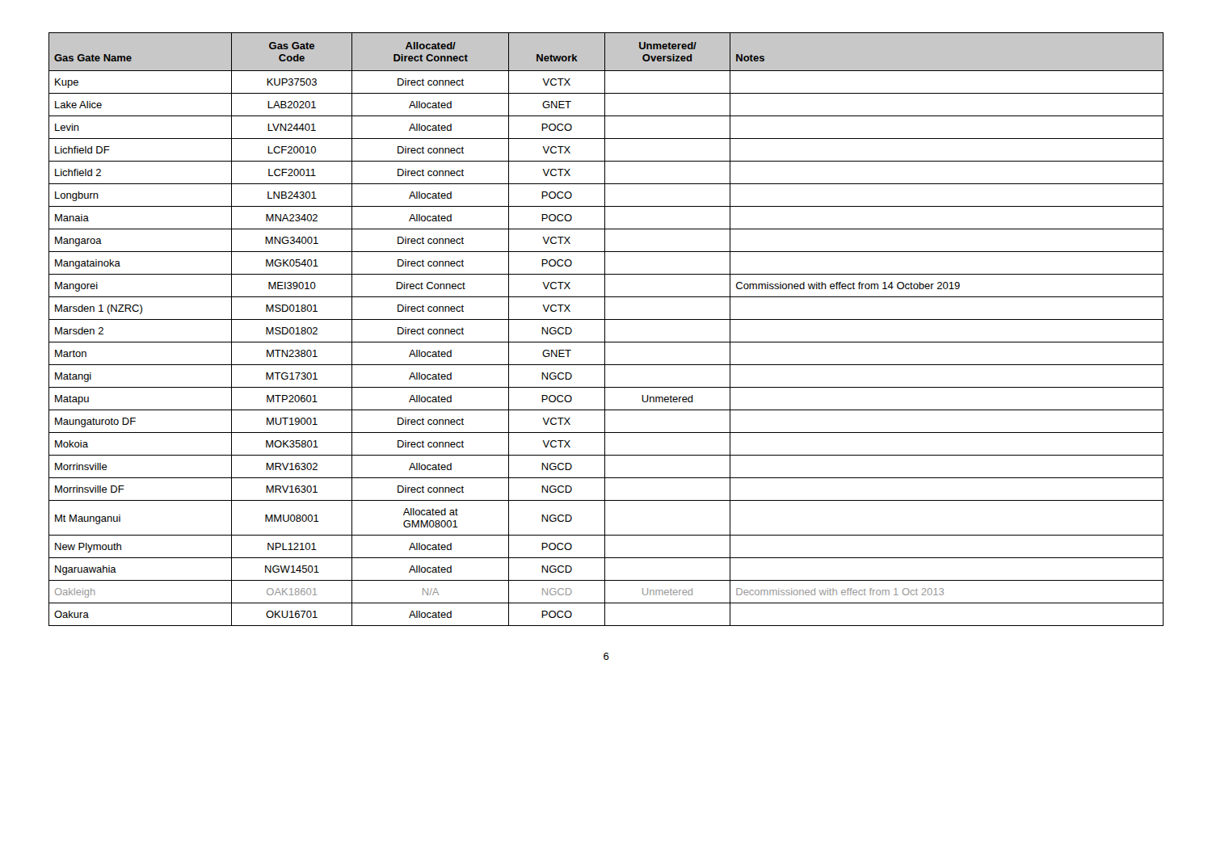6
| Gas Gate Name | Gas Gate Code | Allocated/ Direct Connect | Network | Unmetered/ Oversized | Notes |
| --- | --- | --- | --- | --- | --- |
| Kupe | KUP37503 | Direct connect | VCTX | | |
| Lake Alice | LAB20201 | Allocated | GNET | | |
| Levin | LVN24401 | Allocated | POCO | | |
| Lichfield DF | LCF20010 | Direct connect | VCTX | | |
| Lichfield 2 | LCF20011 | Direct connect | VCTX | | |
| Longburn | LNB24301 | Allocated | POCO | | |
| Manaia | MNA23402 | Allocated | POCO | | |
| Mangaroa | MNG34001 | Direct connect | VCTX | | |
| Mangatainoka | MGK05401 | Direct connect | POCO | | |
| Mangorei | MEI39010 | Direct Connect | VCTX | | Commissioned with effect from 14 October 2019 |
| Marsden 1 (NZRC) | MSD01801 | Direct connect | VCTX | | |
| Marsden 2 | MSD01802 | Direct connect | NGCD | | |
| Marton | MTN23801 | Allocated | GNET | | |
| Matangi | MTG17301 | Allocated | NGCD | | |
| Matapu | MTP20601 | Allocated | POCO | Unmetered | |
| Maungaturoto DF | MUT19001 | Direct connect | VCTX | | |
| Mokoia | MOK35801 | Direct connect | VCTX | | |
| Morrinsville | MRV16302 | Allocated | NGCD | | |
| Morrinsville DF | MRV16301 | Direct connect | NGCD | | |
| Mt Maunganui | MMU08001 | Allocated at GMM08001 | NGCD | | |
| New Plymouth | NPL12101 | Allocated | POCO | | |
| Ngaruawahia | NGW14501 | Allocated | NGCD | | |
| Oakleigh | OAK18601 | N/A | NGCD | Unmetered | Decommissioned with effect from 1 Oct 2013 |
| Oakura | OKU16701 | Allocated | POCO | | |